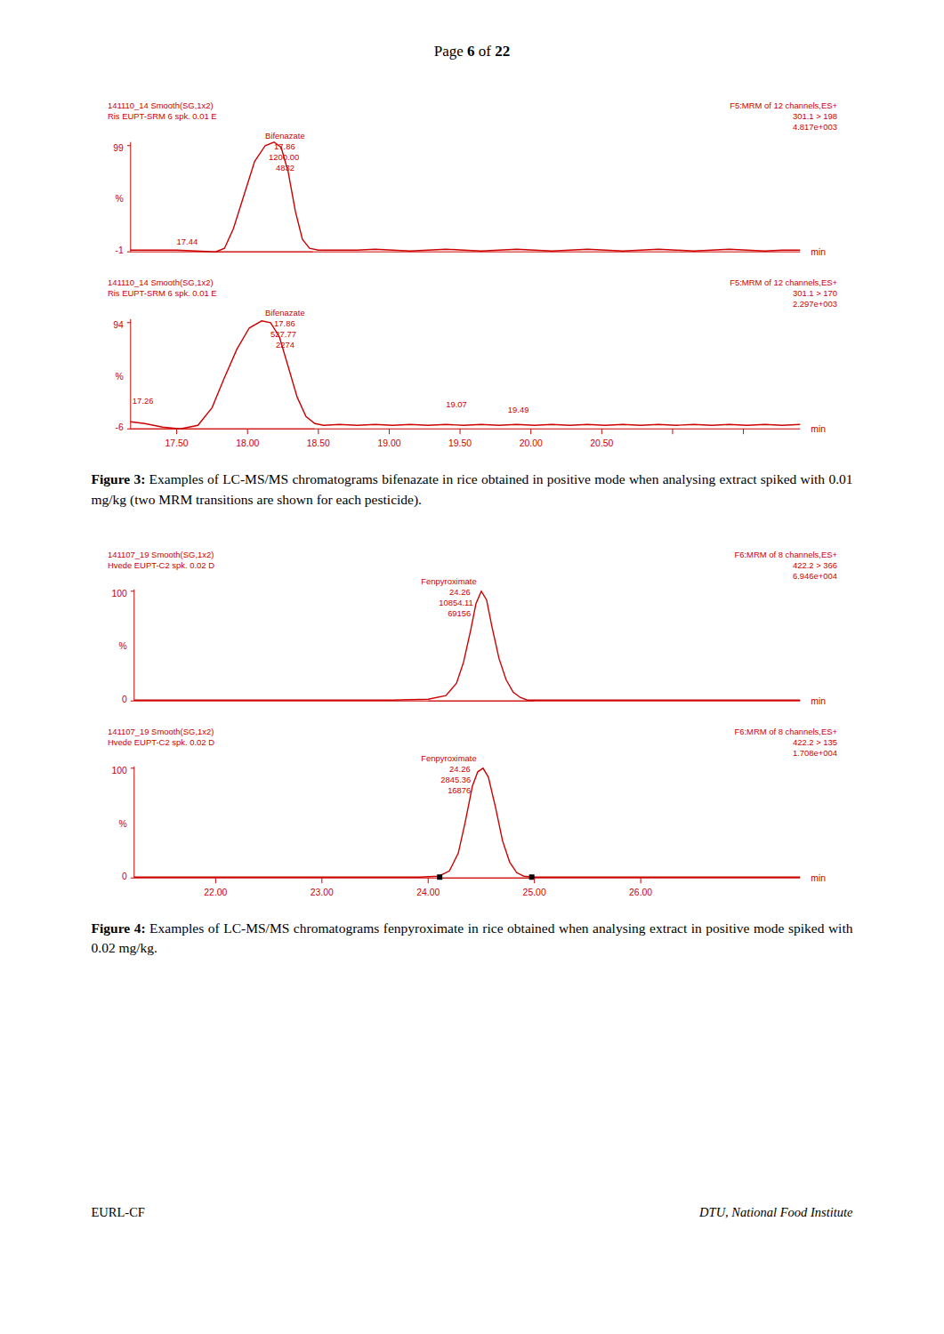Page 6 of 22
141110_14 Smooth(SG,1x2) Ris EUPT-SRM 6 spk. 0.01 E F5:MRM of 12 channels,ES+ 301.1 > 198 4.817e+003 Bifenazate 17.86 1200.00 4832 99 % -1 17.44 min 141110_14 Smooth(SG,1x2) Ris EUPT-SRM 6 spk. 0.01 E F5:MRM of 12 channels,ES+ 301.1 > 170 2.297e+003 Bifenazate 17.86 527.77 2274 94 % -6 17.26 19.07 19.49 17.50 18.00 18.50 19.00 19.50 20.00 20.50 min
Figure 3: Examples of LC-MS/MS chromatograms bifenazate in rice obtained in positive mode when analysing extract spiked with 0.01 mg/kg (two MRM transitions are shown for each pesticide).
141107_19 Smooth(SG,1x2) Hvede EUPT-C2 spk. 0.02 D F6:MRM of 8 channels,ES+ 422.2 > 366 6.946e+004 Fenpyroximate 24.26 10854.11 69156 100 % 0 min 141107_19 Smooth(SG,1x2) Hvede EUPT-C2 spk. 0.02 D F6:MRM of 8 channels,ES+ 422.2 > 135 1.708e+004 Fenpyroximate 24.26 2845.36 16876 100 % 0 22.00 23.00 24.00 25.00 26.00 min
Figure 4: Examples of LC-MS/MS chromatograms fenpyroximate in rice obtained when analysing extract in positive mode spiked with 0.02 mg/kg.
EURL-CF
DTU, National Food Institute